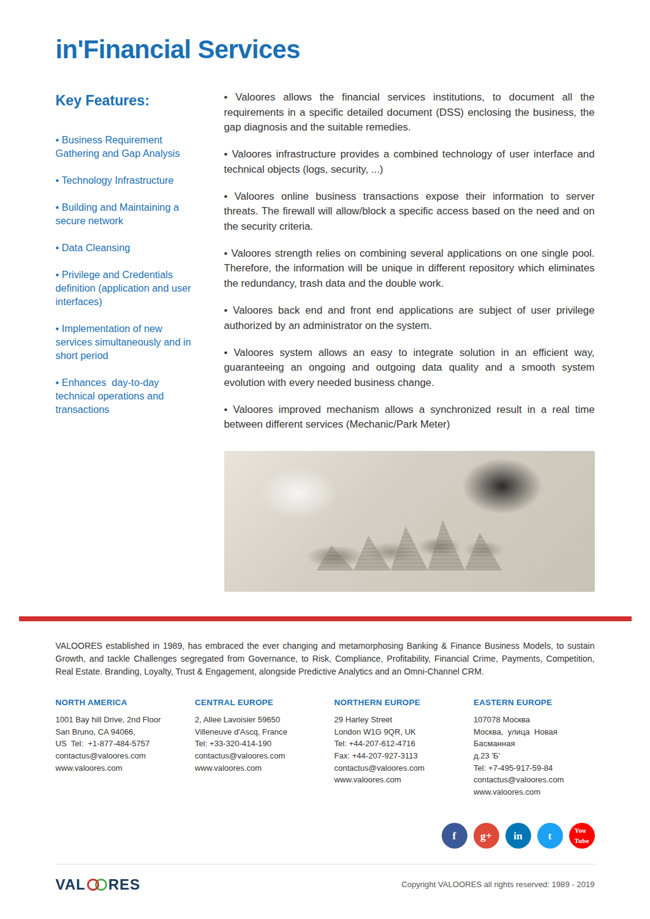in'Financial Services
Key Features:
Business Requirement Gathering and Gap Analysis
Technology Infrastructure
Building and Maintaining a secure network
Data Cleansing
Privilege and Credentials definition (application and user interfaces)
Implementation of new services simultaneously and in short period
Enhances day-to-day technical operations and transactions
• Valoores allows the financial services institutions, to document all the requirements in a specific detailed document (DSS) enclosing the business, the gap diagnosis and the suitable remedies.
• Valoores infrastructure provides a combined technology of user interface and technical objects (logs, security, ...)
• Valoores online business transactions expose their information to server threats. The firewall will allow/block a specific access based on the need and on the security criteria.
• Valoores strength relies on combining several applications on one single pool. Therefore, the information will be unique in different repository which eliminates the redundancy, trash data and the double work.
• Valoores back end and front end applications are subject of user privilege authorized by an administrator on the system.
• Valoores system allows an easy to integrate solution in an efficient way, guaranteeing an ongoing and outgoing data quality and a smooth system evolution with every needed business change.
• Valoores improved mechanism allows a synchronized result in a real time between different services (Mechanic/Park Meter)
VALOORES established in 1989, has embraced the ever changing and metamorphosing Banking & Finance Business Models, to sustain Growth, and tackle Challenges segregated from Governance, to Risk, Compliance, Profitability, Financial Crime, Payments, Competition, Real Estate. Branding, Loyalty, Trust & Engagement, alongside Predictive Analytics and an Omni-Channel CRM.
NORTH AMERICA
1001 Bay hill Drive, 2nd Floor San Bruno, CA 94066,
US Tel: +1-877-484-5757
contactus@valoores.com
www.valoores.com
CENTRAL EUROPE
2, Allee Lavoisier 59650 Villeneuve d'Ascq, France
Tel: +33-320-414-190
contactus@valoores.com
www.valoores.com
NORTHERN EUROPE
29 Harley Street
London W1G 9QR, UK
Tel: +44-207-612-4716
Fax: +44-207-927-3113
contactus@valoores.com
www.valoores.com
EASTERN EUROPE
107078 Москва
Москва, улица Новая Басманная
д.23 'Б'
Tel: +7-495-917-59-84
contactus@valoores.com
www.valoores.com
f
g+
in
t
You
Tube
VAL RES
Copyright VALOORES all rights reserved: 1989 - 2019